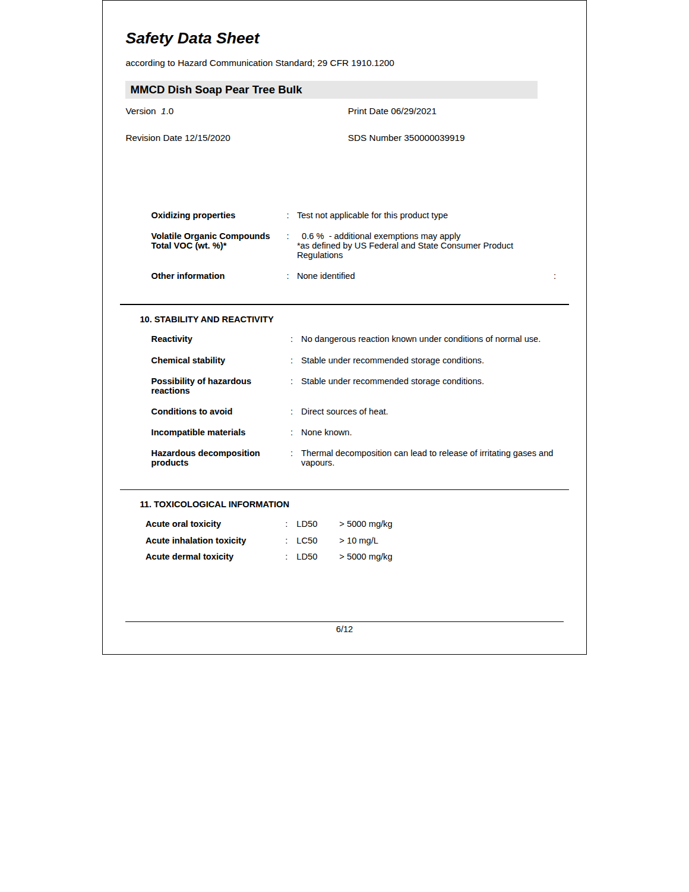Safety Data Sheet
according to Hazard Communication Standard; 29 CFR 1910.1200
MMCD Dish Soap Pear Tree Bulk
Version 1.0
Print Date 06/29/2021
Revision Date 12/15/2020
SDS Number 350000039919
| Oxidizing properties | : | Test not applicable for this product type | |
| Volatile Organic Compounds Total VOC (wt. %)* | : | 0.6 % - additional exemptions may apply *as defined by US Federal and State Consumer Product Regulations | |
| Other information | : | None identified | : |
10. STABILITY AND REACTIVITY
| Reactivity | : | No dangerous reaction known under conditions of normal use. |
| Chemical stability | : | Stable under recommended storage conditions. |
| Possibility of hazardous reactions | : | Stable under recommended storage conditions. |
| Conditions to avoid | : | Direct sources of heat. |
| Incompatible materials | : | None known. |
| Hazardous decomposition products | : | Thermal decomposition can lead to release of irritating gases and vapours. |
11. TOXICOLOGICAL INFORMATION
| Acute oral toxicity | : | LD50 | > 5000 mg/kg |
| Acute inhalation toxicity | : | LC50 | > 10 mg/L |
| Acute dermal toxicity | : | LD50 | > 5000 mg/kg |
6/12